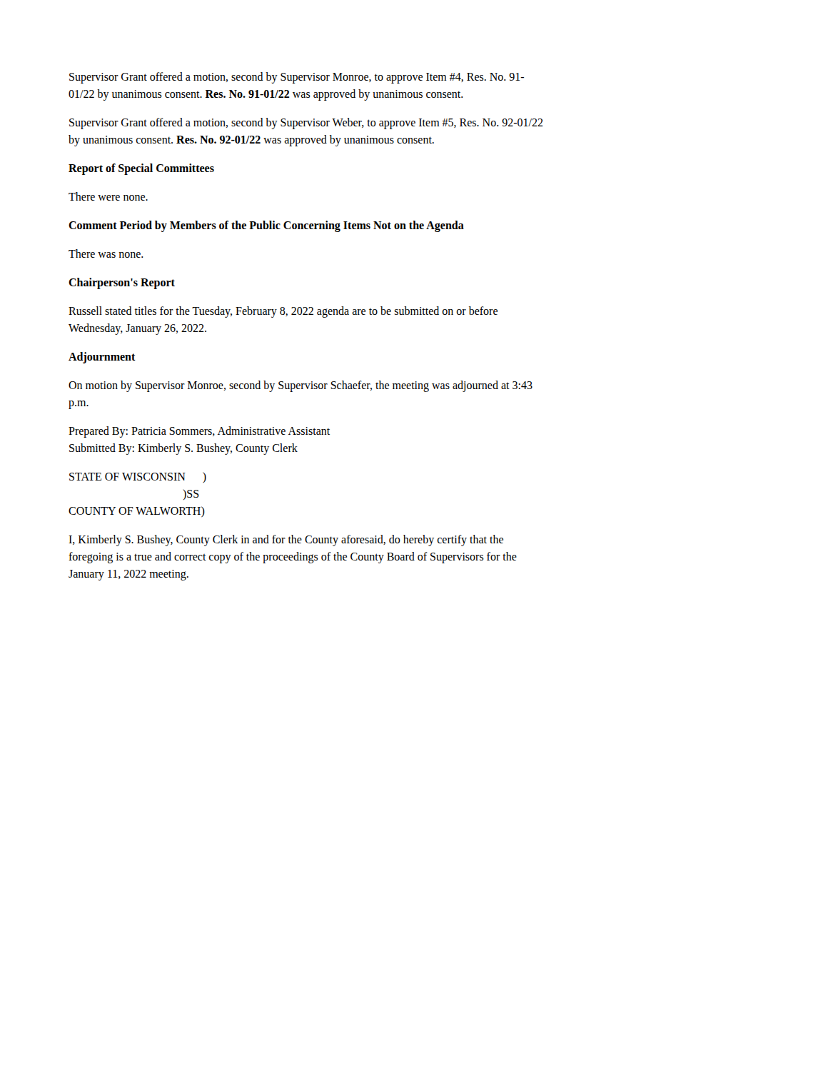Supervisor Grant offered a motion, second by Supervisor Monroe, to approve Item #4, Res. No. 91-01/22 by unanimous consent. Res. No. 91-01/22 was approved by unanimous consent.
Supervisor Grant offered a motion, second by Supervisor Weber, to approve Item #5, Res. No. 92-01/22 by unanimous consent. Res. No. 92-01/22 was approved by unanimous consent.
Report of Special Committees
There were none.
Comment Period by Members of the Public Concerning Items Not on the Agenda
There was none.
Chairperson's Report
Russell stated titles for the Tuesday, February 8, 2022 agenda are to be submitted on or before Wednesday, January 26, 2022.
Adjournment
On motion by Supervisor Monroe, second by Supervisor Schaefer, the meeting was adjourned at 3:43 p.m.
Prepared By: Patricia Sommers, Administrative Assistant
Submitted By: Kimberly S. Bushey, County Clerk
STATE OF WISCONSIN )
)SS
COUNTY OF WALWORTH)
I, Kimberly S. Bushey, County Clerk in and for the County aforesaid, do hereby certify that the foregoing is a true and correct copy of the proceedings of the County Board of Supervisors for the January 11, 2022 meeting.